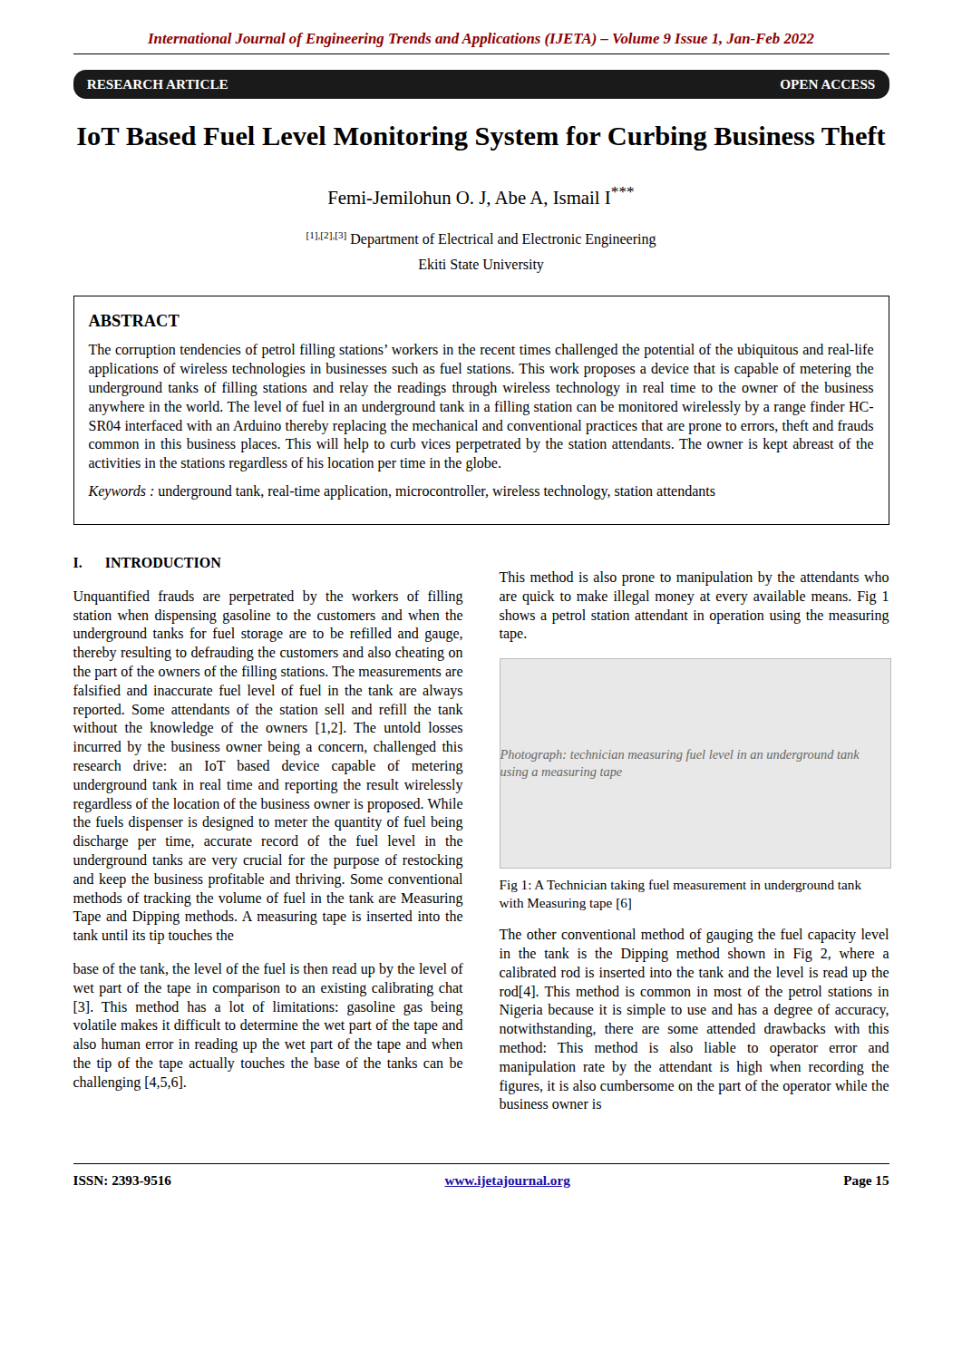International Journal of Engineering Trends and Applications (IJETA) – Volume 9 Issue 1, Jan-Feb 2022
RESEARCH ARTICLE OPEN ACCESS
IoT Based Fuel Level Monitoring System for Curbing Business Theft
Femi-Jemilohun O. J, Abe A, Ismail I***
[1],[2],[3] Department of Electrical and Electronic Engineering
Ekiti State University
ABSTRACT
The corruption tendencies of petrol filling stations’ workers in the recent times challenged the potential of the ubiquitous and real-life applications of wireless technologies in businesses such as fuel stations. This work proposes a device that is capable of metering the underground tanks of filling stations and relay the readings through wireless technology in real time to the owner of the business anywhere in the world. The level of fuel in an underground tank in a filling station can be monitored wirelessly by a range finder HC-SR04 interfaced with an Arduino thereby replacing the mechanical and conventional practices that are prone to errors, theft and frauds common in this business places. This will help to curb vices perpetrated by the station attendants. The owner is kept abreast of the activities in the stations regardless of his location per time in the globe.
Keywords : underground tank, real-time application, microcontroller, wireless technology, station attendants
I. INTRODUCTION
Unquantified frauds are perpetrated by the workers of filling station when dispensing gasoline to the customers and when the underground tanks for fuel storage are to be refilled and gauge, thereby resulting to defrauding the customers and also cheating on the part of the owners of the filling stations. The measurements are falsified and inaccurate fuel level of fuel in the tank are always reported. Some attendants of the station sell and refill the tank without the knowledge of the owners [1,2]. The untold losses incurred by the business owner being a concern, challenged this research drive: an IoT based device capable of metering underground tank in real time and reporting the result wirelessly regardless of the location of the business owner is proposed. While the fuels dispenser is designed to meter the quantity of fuel being discharge per time, accurate record of the fuel level in the underground tanks are very crucial for the purpose of restocking and keep the business profitable and thriving. Some conventional methods of tracking the volume of fuel in the tank are Measuring Tape and Dipping methods. A measuring tape is inserted into the tank until its tip touches the
base of the tank, the level of the fuel is then read up by the level of wet part of the tape in comparison to an existing calibrating chat [3]. This method has a lot of limitations: gasoline gas being volatile makes it difficult to determine the wet part of the tape and also human error in reading up the wet part of the tape and when the tip of the tape actually touches the base of the tanks can be challenging [4,5,6].
This method is also prone to manipulation by the attendants who are quick to make illegal money at every available means. Fig 1 shows a petrol station attendant in operation using the measuring tape.
Photograph: technician measuring fuel level in an underground tank using a measuring tape
Fig 1: A Technician taking fuel measurement in underground tank with Measuring tape [6]
The other conventional method of gauging the fuel capacity level in the tank is the Dipping method shown in Fig 2, where a calibrated rod is inserted into the tank and the level is read up the rod[4]. This method is common in most of the petrol stations in Nigeria because it is simple to use and has a degree of accuracy, notwithstanding, there are some attended drawbacks with this method: This method is also liable to operator error and manipulation rate by the attendant is high when recording the figures, it is also cumbersome on the part of the operator while the business owner is
ISSN: 2393-9516 www.ijetajournal.org Page 15